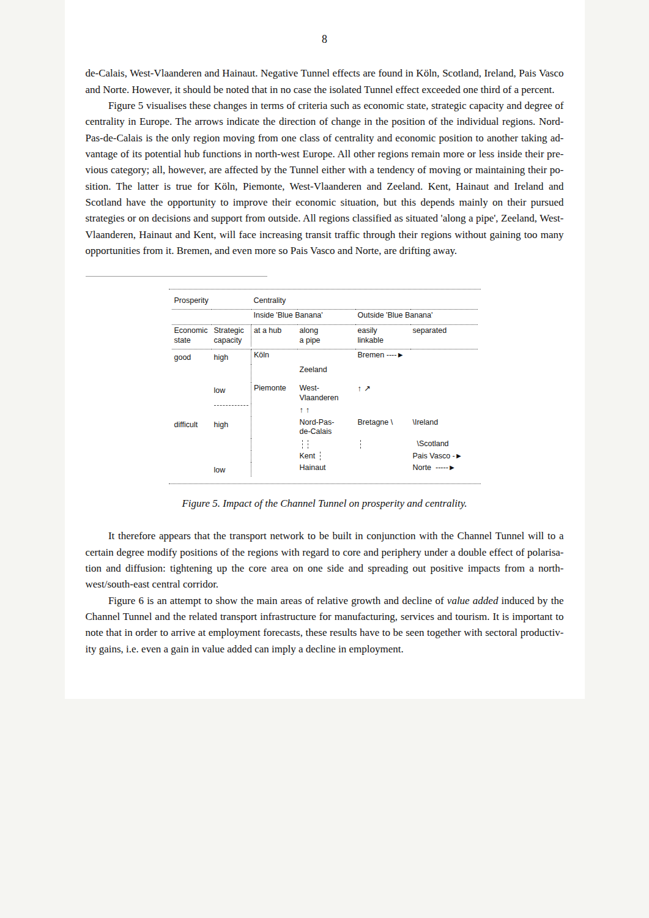8
de-Calais, West-Vlaanderen and Hainaut. Negative Tunnel effects are found in Köln, Scotland, Ireland, Pais Vasco and Norte. However, it should be noted that in no case the isolated Tunnel effect exceeded one third of a percent.
Figure 5 visualises these changes in terms of criteria such as economic state, strategic capacity and degree of centrality in Europe. The arrows indicate the direction of change in the position of the individual regions. Nord-Pas-de-Calais is the only region moving from one class of centrality and economic position to another taking advantage of its potential hub functions in north-west Europe. All other regions remain more or less inside their previous category; all, however, are affected by the Tunnel either with a tendency of moving or maintaining their position. The latter is true for Köln, Piemonte, West-Vlaanderen and Zeeland. Kent, Hainaut and Ireland and Scotland have the opportunity to improve their economic situation, but this depends mainly on their pursued strategies or on decisions and support from outside. All regions classified as situated 'along a pipe', Zeeland, West-Vlaanderen, Hainaut and Kent, will face increasing transit traffic through their regions without gaining too many opportunities from it. Bremen, and even more so Pais Vasco and Norte, are drifting away.
| Prosperity | Centrality |
| | Inside 'Blue Banana' | Outside 'Blue Banana' |
| Economic state | Strategic capacity | at a hub | along a pipe | easily linkable | separated |
| good | high | Köln | | Bremen ----► | |
| | | Zeeland | | |
| | low | Piemonte | West- Vlaanderen | ↑ ↗ | |
| | | | ↑ ↑ | | |
| difficult | high | | Nord-Pas- de-Calais | Bretagne \ | \Ireland |
| | | | | \Scotland |
| | | Kent | | Pais Vasco -► |
| low | | Hainaut | | Norte -----► |
Figure 5. Impact of the Channel Tunnel on prosperity and centrality.
It therefore appears that the transport network to be built in conjunction with the Channel Tunnel will to a certain degree modify positions of the regions with regard to core and periphery under a double effect of polarisation and diffusion: tightening up the core area on one side and spreading out positive impacts from a north-west/south-east central corridor.
Figure 6 is an attempt to show the main areas of relative growth and decline of value added induced by the Channel Tunnel and the related transport infrastructure for manufacturing, services and tourism. It is important to note that in order to arrive at employment forecasts, these results have to be seen together with sectoral productivity gains, i.e. even a gain in value added can imply a decline in employment.